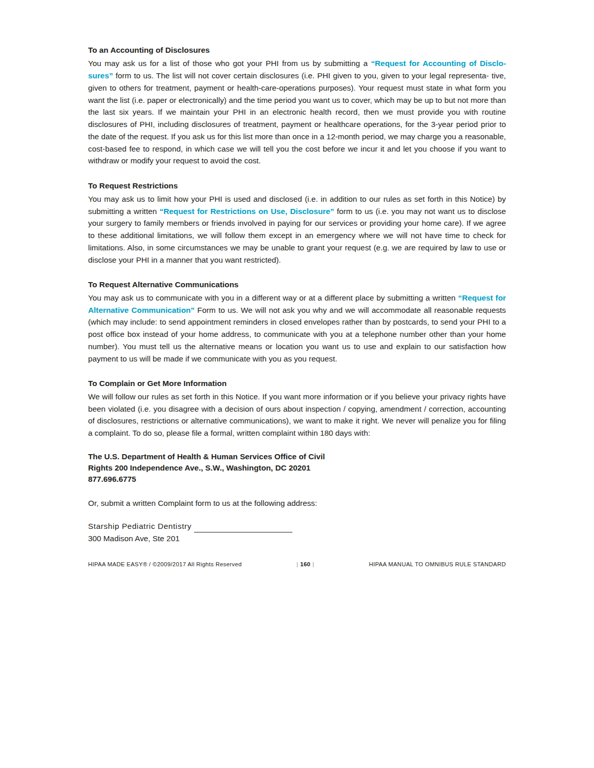To an Accounting of Disclosures
You may ask us for a list of those who got your PHI from us by submitting a “Request for Accounting of Disclo- sures” form to us. The list will not cover certain disclosures (i.e. PHI given to you, given to your legal representa- tive, given to others for treatment, payment or health-care-operations purposes). Your request must state in what form you want the list (i.e. paper or electronically) and the time period you want us to cover, which may be up to but not more than the last six years. If we maintain your PHI in an electronic health record, then we must provide you with routine disclosures of PHI, including disclosures of treatment, payment or healthcare operations, for the 3-year period prior to the date of the request. If you ask us for this list more than once in a 12-month period, we may charge you a reasonable, cost-based fee to respond, in which case we will tell you the cost before we incur it and let you choose if you want to withdraw or modify your request to avoid the cost.
To Request Restrictions
You may ask us to limit how your PHI is used and disclosed (i.e. in addition to our rules as set forth in this Notice) by submitting a written “Request for Restrictions on Use, Disclosure” form to us (i.e. you may not want us to disclose your surgery to family members or friends involved in paying for our services or providing your home care). If we agree to these additional limitations, we will follow them except in an emergency where we will not have time to check for limitations. Also, in some circumstances we may be unable to grant your request (e.g. we are required by law to use or disclose your PHI in a manner that you want restricted).
To Request Alternative Communications
You may ask us to communicate with you in a different way or at a different place by submitting a written “Request for Alternative Communication” Form to us. We will not ask you why and we will accommodate all reasonable requests (which may include: to send appointment reminders in closed envelopes rather than by postcards, to send your PHI to a post office box instead of your home address, to communicate with you at a telephone number other than your home number). You must tell us the alternative means or location you want us to use and explain to our satisfaction how payment to us will be made if we communicate with you as you request.
To Complain or Get More Information
We will follow our rules as set forth in this Notice. If you want more information or if you believe your privacy rights have been violated (i.e. you disagree with a decision of ours about inspection / copying, amendment / correction, accounting of disclosures, restrictions or alternative communications), we want to make it right. We never will penalize you for filing a complaint. To do so, please file a formal, written complaint within 180 days with:
The U.S. Department of Health & Human Services Office of Civil
Rights 200 Independence Ave., S.W., Washington, DC 20201
877.696.6775
Or, submit a written Complaint form to us at the following address:
Starship Pediatric Dentistry
300 Madison Ave, Ste 201
HIPAA MADE EASY® / ©2009/2017 All Rights Reserved
|160|
HIPAA MANUAL TO OMNIBUS RULE STANDARD